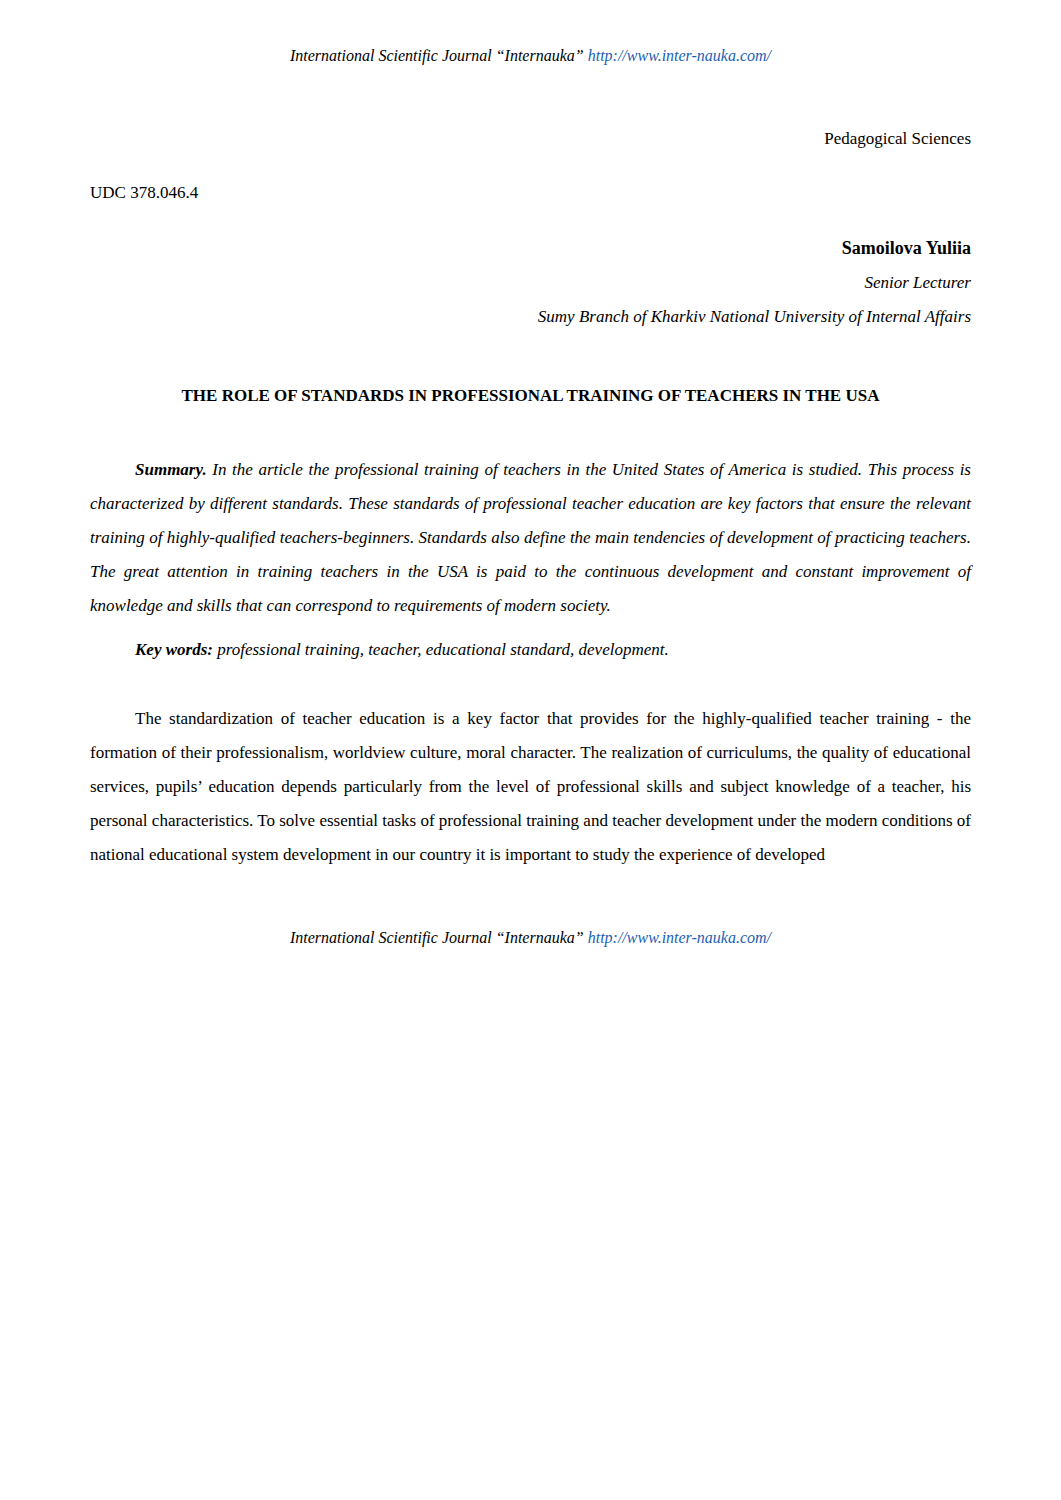International Scientific Journal “Internauka” http://www.inter-nauka.com/
Pedagogical Sciences
UDC 378.046.4
Samoilova Yuliia
Senior Lecturer
Sumy Branch of Kharkiv National University of Internal Affairs
The Role of Standards in Professional Training of Teachers in the USA
Summary. In the article the professional training of teachers in the United States of America is studied. This process is characterized by different standards. These standards of professional teacher education are key factors that ensure the relevant training of highly-qualified teachers-beginners. Standards also define the main tendencies of development of practicing teachers. The great attention in training teachers in the USA is paid to the continuous development and constant improvement of knowledge and skills that can correspond to requirements of modern society.
Key words: professional training, teacher, educational standard, development.
The standardization of teacher education is a key factor that provides for the highly-qualified teacher training - the formation of their professionalism, worldview culture, moral character. The realization of curriculums, the quality of educational services, pupils’ education depends particularly from the level of professional skills and subject knowledge of a teacher, his personal characteristics. To solve essential tasks of professional training and teacher development under the modern conditions of national educational system development in our country it is important to study the experience of developed
International Scientific Journal “Internauka” http://www.inter-nauka.com/